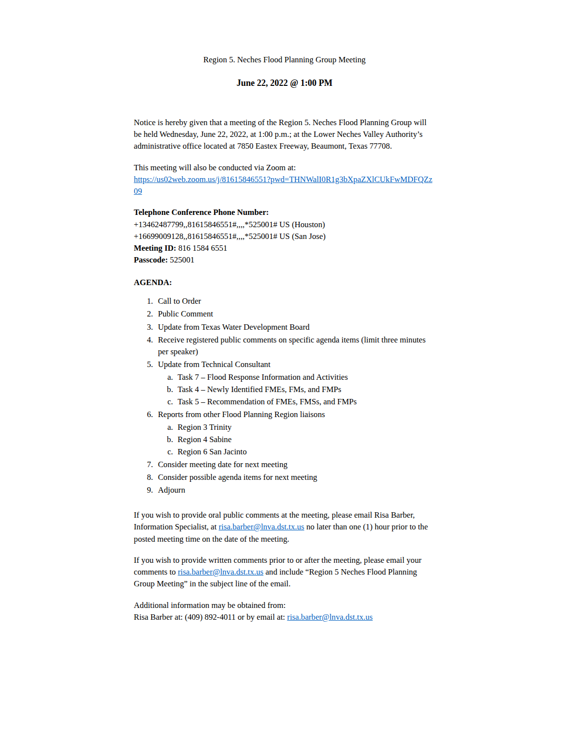Region 5. Neches Flood Planning Group Meeting
June 22, 2022 @ 1:00 PM
Notice is hereby given that a meeting of the Region 5. Neches Flood Planning Group will be held Wednesday, June 22, 2022, at 1:00 p.m.; at the Lower Neches Valley Authority’s administrative office located at 7850 Eastex Freeway, Beaumont, Texas 77708.
This meeting will also be conducted via Zoom at:
https://us02web.zoom.us/j/81615846551?pwd=THNWalI0R1g3bXpaZXlCUkFwMDFQZz09
Telephone Conference Phone Number:
+13462487799,,81615846551#,,,,*525001# US (Houston)
+16699009128,,81615846551#,,,,*525001# US (San Jose)
Meeting ID: 816 1584 6551
Passcode: 525001
AGENDA:
Call to Order
Public Comment
Update from Texas Water Development Board
Receive registered public comments on specific agenda items (limit three minutes per speaker)
Update from Technical Consultant
Task 7 – Flood Response Information and Activities
Task 4 – Newly Identified FMEs, FMs, and FMPs
Task 5 – Recommendation of FMEs, FMSs, and FMPs
Reports from other Flood Planning Region liaisons
Region 3 Trinity
Region 4 Sabine
Region 6 San Jacinto
Consider meeting date for next meeting
Consider possible agenda items for next meeting
Adjourn
If you wish to provide oral public comments at the meeting, please email Risa Barber, Information Specialist, at risa.barber@lnva.dst.tx.us no later than one (1) hour prior to the posted meeting time on the date of the meeting.
If you wish to provide written comments prior to or after the meeting, please email your comments to risa.barber@lnva.dst.tx.us and include “Region 5 Neches Flood Planning Group Meeting” in the subject line of the email.
Additional information may be obtained from:
Risa Barber at: (409) 892-4011 or by email at: risa.barber@lnva.dst.tx.us